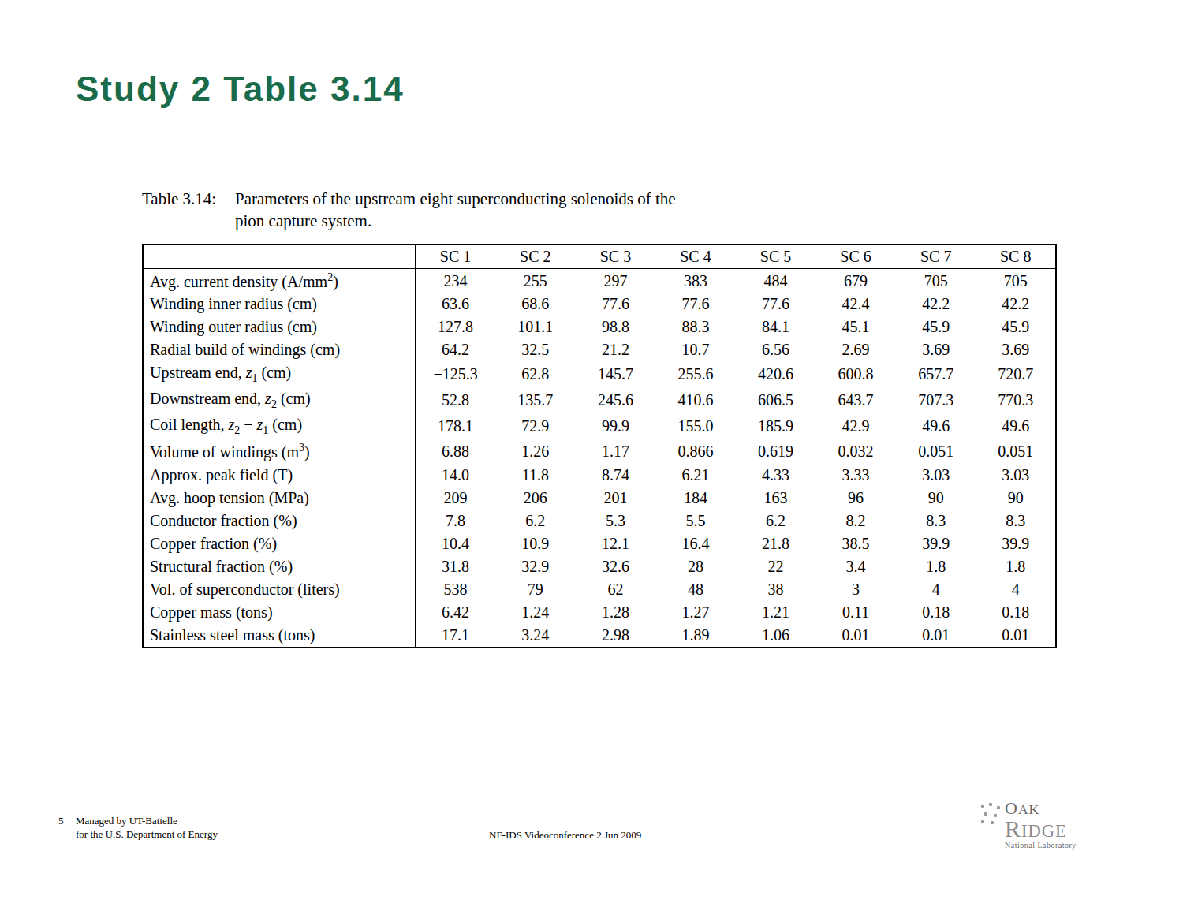Study 2 Table 3.14
Table 3.14: Parameters of the upstream eight superconducting solenoids of thepion capture system.
| | SC 1 | SC 2 | SC 3 | SC 4 | SC 5 | SC 6 | SC 7 | SC 8 |
| --- | --- | --- | --- | --- | --- | --- | --- | --- |
| Avg. current density (A/mm 2 ) | 234 | 255 | 297 | 383 | 484 | 679 | 705 | 705 |
| Winding inner radius (cm) | 63.6 | 68.6 | 77.6 | 77.6 | 77.6 | 42.4 | 42.2 | 42.2 |
| Winding outer radius (cm) | 127.8 | 101.1 | 98.8 | 88.3 | 84.1 | 45.1 | 45.9 | 45.9 |
| Radial build of windings (cm) | 64.2 | 32.5 | 21.2 | 10.7 | 6.56 | 2.69 | 3.69 | 3.69 |
| Upstream end, z 1 (cm) | −125.3 | 62.8 | 145.7 | 255.6 | 420.6 | 600.8 | 657.7 | 720.7 |
| Downstream end, z 2 (cm) | 52.8 | 135.7 | 245.6 | 410.6 | 606.5 | 643.7 | 707.3 | 770.3 |
| Coil length, z 2 − z 1 (cm) | 178.1 | 72.9 | 99.9 | 155.0 | 185.9 | 42.9 | 49.6 | 49.6 |
| Volume of windings (m 3 ) | 6.88 | 1.26 | 1.17 | 0.866 | 0.619 | 0.032 | 0.051 | 0.051 |
| Approx. peak field (T) | 14.0 | 11.8 | 8.74 | 6.21 | 4.33 | 3.33 | 3.03 | 3.03 |
| Avg. hoop tension (MPa) | 209 | 206 | 201 | 184 | 163 | 96 | 90 | 90 |
| Conductor fraction (%) | 7.8 | 6.2 | 5.3 | 5.5 | 6.2 | 8.2 | 8.3 | 8.3 |
| Copper fraction (%) | 10.4 | 10.9 | 12.1 | 16.4 | 21.8 | 38.5 | 39.9 | 39.9 |
| Structural fraction (%) | 31.8 | 32.9 | 32.6 | 28 | 22 | 3.4 | 1.8 | 1.8 |
| Vol. of superconductor (liters) | 538 | 79 | 62 | 48 | 38 | 3 | 4 | 4 |
| Copper mass (tons) | 6.42 | 1.24 | 1.28 | 1.27 | 1.21 | 0.11 | 0.18 | 0.18 |
| Stainless steel mass (tons) | 17.1 | 3.24 | 2.98 | 1.89 | 1.06 | 0.01 | 0.01 | 0.01 |
5 Managed by UT-Battelle
for the U.S. Department of Energy
NF-IDS Videoconference 2 Jun 2009
OAK RIDGE National Laboratory